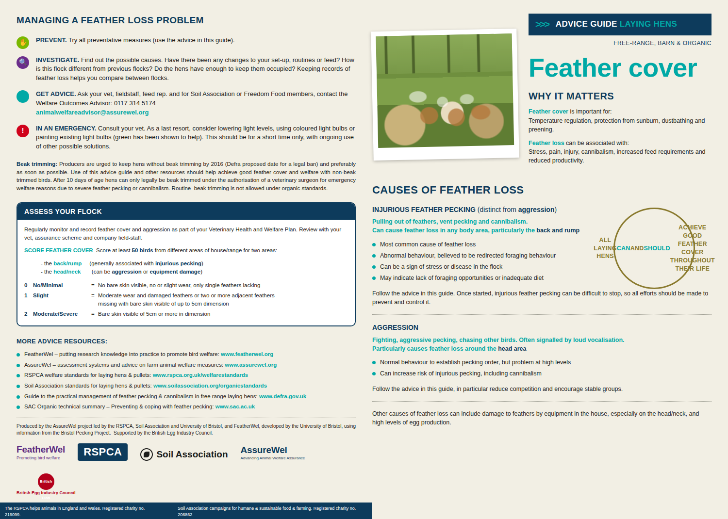Managing a feather loss problem
✋ PREVENT. Try all preventative measures (use the advice in this guide).
🔍 INVESTIGATE. Find out the possible causes. Have there been any changes to your set-up, routines or feed? How is this flock different from previous flocks? Do the hens have enough to keep them occupied? Keeping records of feather loss helps you compare between flocks.
○ GET ADVICE. Ask your vet, fieldstaff, feed rep. and for Soil Association or Freedom Food members, contact the Welfare Outcomes Advisor: 0117 314 5174
animalwelfareadvisor@assurewel.org
! IN AN EMERGENCY. Consult your vet. As a last resort, consider lowering light levels, using coloured light bulbs or painting existing light bulbs (green has been shown to help). This should be for a short time only, with ongoing use of other possible solutions.
Beak trimming: Producers are urged to keep hens without beak trimming by 2016 (Defra proposed date for a legal ban) and preferably as soon as possible. Use of this advice guide and other resources should help achieve good feather cover and welfare with non-beak trimmed birds. After 10 days of age hens can only legally be beak trimmed under the authorisation of a veterinary surgeon for emergency welfare reasons due to severe feather pecking or cannibalism. Routine beak trimming is not allowed under organic standards.
Assess your flock
Regularly monitor and record feather cover and aggression as part of your Veterinary Health and Welfare Plan. Review with your vet, assurance scheme and company field-staff.
SCORE FEATHER COVER Score at least 50 birds from different areas of house/range for two areas:
- the back/rump (generally associated with injurious pecking)
- the head/neck (can be aggression or equipment damage)
| 0 | No/Minimal | = | No bare skin visible, no or slight wear, only single feathers lacking |
| 1 | Slight | = | Moderate wear and damaged feathers or two or more adjacent feathers missing with bare skin visible of up to 5cm dimension |
| 2 | Moderate/Severe | = | Bare skin visible of 5cm or more in dimension |
More advice resources:
FeatherWel – putting research knowledge into practice to promote bird welfare: www.featherwel.org
AssureWel – assessment systems and advice on farm animal welfare measures: www.assurewel.org
RSPCA welfare standards for laying hens & pullets: www.rspca.org.uk/welfarestandards
Soil Association standards for laying hens & pullets: www.soilassociation.org/organicstandards
Guide to the practical management of feather pecking & cannibalism in free range laying hens: www.defra.gov.uk
SAC Organic technical summary – Preventing & coping with feather pecking: www.sac.ac.uk
Produced by the AssureWel project led by the RSPCA, Soil Association and University of Bristol, and FeatherWel, developed by the University of Bristol, using information from the Bristol Pecking Project. Supported by the British Egg Industry Council.
FeatherWel Promoting bird welfare
RSPCA
Soil Association
AssureWel Advancing Animal Welfare Assurance
British
Lion British Egg Industry Council
The RSPCA helps animals in England and Wales. Registered charity no. 219099. Soil Association campaigns for humane & sustainable food & farming. Registered charity no. 206862
>>> Advice Guide Laying Hens
FREE-RANGE, BARN & ORGANIC
Feather cover
Why it matters
Feather cover is important for:
Temperature regulation, protection from sunburn, dustbathing and preening.
Feather loss can be associated with:
Stress, pain, injury, cannibalism, increased feed requirements and reduced productivity.
All laying hens can and should achieve good feather cover throughout their life
Causes of feather loss
Injurious feather pecking (distinct from aggression)
Pulling out of feathers, vent pecking and cannibalism.
Can cause feather loss in any body area, particularly the back and rump
Most common cause of feather loss
Abnormal behaviour, believed to be redirected foraging behaviour
Can be a sign of stress or disease in the flock
May indicate lack of foraging opportunities or inadequate diet
Follow the advice in this guide. Once started, injurious feather pecking can be difficult to stop, so all efforts should be made to prevent and control it.
Aggression
Fighting, aggressive pecking, chasing other birds. Often signalled by loud vocalisation.
Particularly causes feather loss around the head area
Normal behaviour to establish pecking order, but problem at high levels
Can increase risk of injurious pecking, including cannibalism
Follow the advice in this guide, in particular reduce competition and encourage stable groups.
Other causes of feather loss can include damage to feathers by equipment in the house, especially on the head/neck, and high levels of egg production.